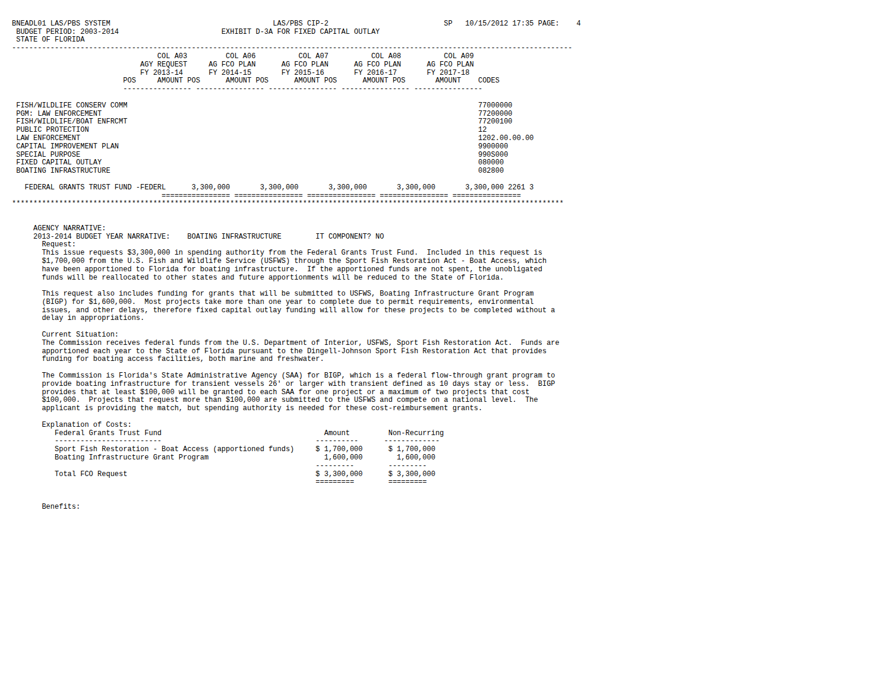BNEADL01 LAS/PBS SYSTEM LAS/PBS CIP-2 SP 10/15/2012 17:35 PAGE: 4 BUDGET PERIOD: 2003-2014 EXHIBIT D-3A FOR FIXED CAPITAL OUTLAY STATE OF FLORIDA ----------------------------------------------------------------------------------------------------------------------------------- COL A03 COL A06 COL A07 COL A08 COL A09 AGY REQUEST AG FCO PLAN AG FCO PLAN AG FCO PLAN AG FCO PLAN FY 2013-14 FY 2014-15 FY 2015-16 FY 2016-17 FY 2017-18 POS AMOUNT POS AMOUNT POS AMOUNT POS AMOUNT POS AMOUNT CODES ---------------- ---------------- ---------------- ---------------- ---------------- FISH/WILDLIFE CONSERV COMM 77000000 PGM: LAW ENFORCEMENT 77200000 FISH/WILDLIFE/BOAT ENFRCMT 77200100 PUBLIC PROTECTION 12 LAW ENFORCEMENT 1202.00.00.00 CAPITAL IMPROVEMENT PLAN 9900000 SPECIAL PURPOSE 990S000 FIXED CAPITAL OUTLAY 080000 BOATING INFRASTRUCTURE 082800 FEDERAL GRANTS TRUST FUND -FEDERL 3,300,000 3,300,000 3,300,000 3,300,000 3,300,000 2261 3 ================ ================ ================ ================ ================ ********************************************************************************************************************************* AGENCY NARRATIVE: 2013-2014 BUDGET YEAR NARRATIVE: BOATING INFRASTRUCTURE IT COMPONENT? NO Request: This issue requests $3,300,000 in spending authority from the Federal Grants Trust Fund. Included in this request is $1,700,000 from the U.S. Fish and Wildlife Service (USFWS) through the Sport Fish Restoration Act - Boat Access, which have been apportioned to Florida for boating infrastructure. If the apportioned funds are not spent, the unobligated funds will be reallocated to other states and future apportionments will be reduced to the State of Florida. This request also includes funding for grants that will be submitted to USFWS, Boating Infrastructure Grant Program (BIGP) for $1,600,000. Most projects take more than one year to complete due to permit requirements, environmental issues, and other delays, therefore fixed capital outlay funding will allow for these projects to be completed without a delay in appropriations. Current Situation: The Commission receives federal funds from the U.S. Department of Interior, USFWS, Sport Fish Restoration Act. Funds are apportioned each year to the State of Florida pursuant to the Dingell-Johnson Sport Fish Restoration Act that provides funding for boating access facilities, both marine and freshwater. The Commission is Florida's State Administrative Agency (SAA) for BIGP, which is a federal flow-through grant program to provide boating infrastructure for transient vessels 26' or larger with transient defined as 10 days stay or less. BIGP provides that at least $100,000 will be granted to each SAA for one project or a maximum of two projects that cost $100,000. Projects that request more than $100,000 are submitted to the USFWS and compete on a national level. The applicant is providing the match, but spending authority is needed for these cost-reimbursement grants. Explanation of Costs: Federal Grants Trust Fund Amount Non-Recurring ------------------------- ---------- ------------- Sport Fish Restoration - Boat Access (apportioned funds) $ 1,700,000 $ 1,700,000 Boating Infrastructure Grant Program 1,600,000 1,600,000 --------- --------- Total FCO Request $ 3,300,000 $ 3,300,000 ========= ========= Benefits: